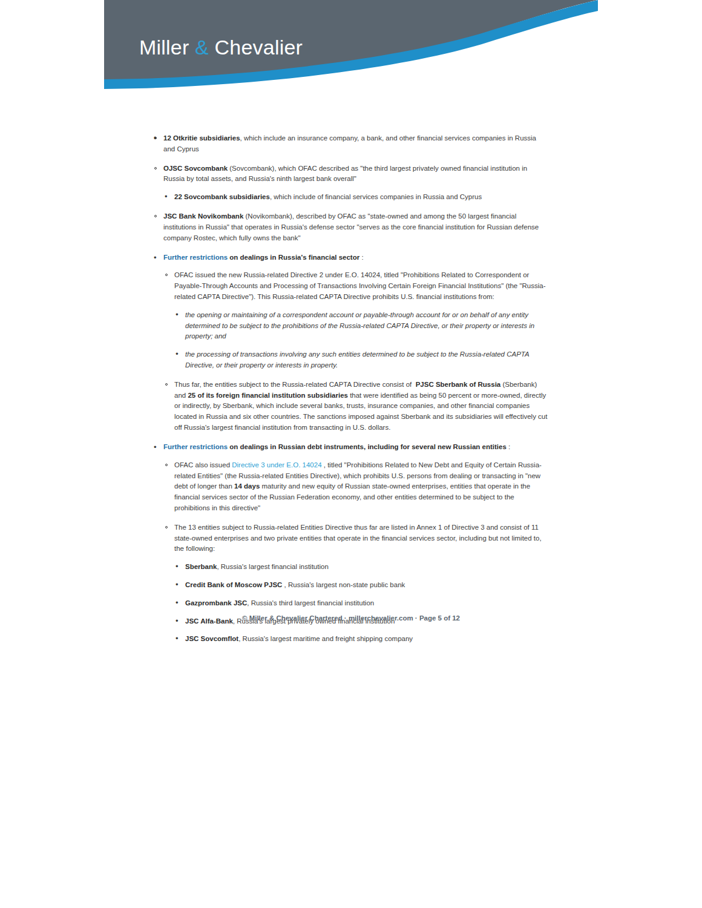Miller & Chevalier
12 Otkritie subsidiaries, which include an insurance company, a bank, and other financial services companies in Russia and Cyprus
OJSC Sovcombank (Sovcombank), which OFAC described as "the third largest privately owned financial institution in Russia by total assets, and Russia's ninth largest bank overall"
22 Sovcombank subsidiaries, which include of financial services companies in Russia and Cyprus
JSC Bank Novikombank (Novikombank), described by OFAC as "state-owned and among the 50 largest financial institutions in Russia" that operates in Russia's defense sector "serves as the core financial institution for Russian defense company Rostec, which fully owns the bank"
Further restrictions on dealings in Russia's financial sector :
OFAC issued the new Russia-related Directive 2 under E.O. 14024, titled "Prohibitions Related to Correspondent or Payable-Through Accounts and Processing of Transactions Involving Certain Foreign Financial Institutions" (the "Russia-related CAPTA Directive"). This Russia-related CAPTA Directive prohibits U.S. financial institutions from:
the opening or maintaining of a correspondent account or payable-through account for or on behalf of any entity determined to be subject to the prohibitions of the Russia-related CAPTA Directive, or their property or interests in property; and
the processing of transactions involving any such entities determined to be subject to the Russia-related CAPTA Directive, or their property or interests in property.
Thus far, the entities subject to the Russia-related CAPTA Directive consist of PJSC Sberbank of Russia (Sberbank) and 25 of its foreign financial institution subsidiaries that were identified as being 50 percent or more-owned, directly or indirectly, by Sberbank, which include several banks, trusts, insurance companies, and other financial companies located in Russia and six other countries. The sanctions imposed against Sberbank and its subsidiaries will effectively cut off Russia's largest financial institution from transacting in U.S. dollars.
Further restrictions on dealings in Russian debt instruments, including for several new Russian entities :
OFAC also issued Directive 3 under E.O. 14024 , titled "Prohibitions Related to New Debt and Equity of Certain Russia-related Entities" (the Russia-related Entities Directive), which prohibits U.S. persons from dealing or transacting in "new debt of longer than 14 days maturity and new equity of Russian state-owned enterprises, entities that operate in the financial services sector of the Russian Federation economy, and other entities determined to be subject to the prohibitions in this directive"
The 13 entities subject to Russia-related Entities Directive thus far are listed in Annex 1 of Directive 3 and consist of 11 state-owned enterprises and two private entities that operate in the financial services sector, including but not limited to, the following:
Sberbank, Russia's largest financial institution
Credit Bank of Moscow PJSC , Russia's largest non-state public bank
Gazprombank JSC, Russia's third largest financial institution
JSC Alfa-Bank, Russia's largest privately owned financial institution
JSC Sovcomflot, Russia's largest maritime and freight shipping company
© Miller & Chevalier Chartered · millerchevalier.com · Page 5 of 12